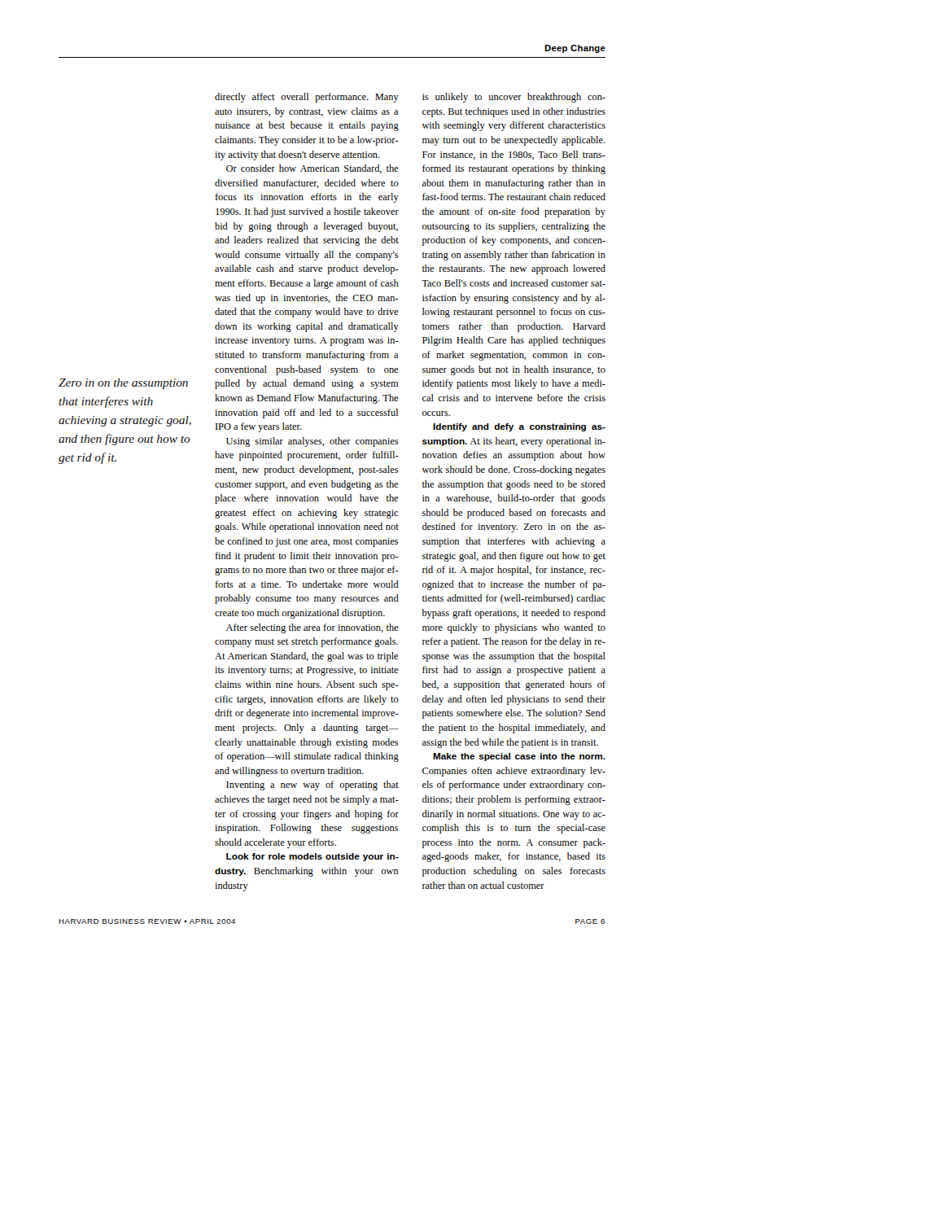Deep Change
Zero in on the assumption that interferes with achieving a strategic goal, and then figure out how to get rid of it.
directly affect overall performance. Many auto insurers, by contrast, view claims as a nuisance at best because it entails paying claimants. They consider it to be a low-priority activity that doesn't deserve attention.
Or consider how American Standard, the diversified manufacturer, decided where to focus its innovation efforts in the early 1990s. It had just survived a hostile takeover bid by going through a leveraged buyout, and leaders realized that servicing the debt would consume virtually all the company's available cash and starve product development efforts. Because a large amount of cash was tied up in inventories, the CEO mandated that the company would have to drive down its working capital and dramatically increase inventory turns. A program was instituted to transform manufacturing from a conventional push-based system to one pulled by actual demand using a system known as Demand Flow Manufacturing. The innovation paid off and led to a successful IPO a few years later.
Using similar analyses, other companies have pinpointed procurement, order fulfillment, new product development, post-sales customer support, and even budgeting as the place where innovation would have the greatest effect on achieving key strategic goals. While operational innovation need not be confined to just one area, most companies find it prudent to limit their innovation programs to no more than two or three major efforts at a time. To undertake more would probably consume too many resources and create too much organizational disruption.
After selecting the area for innovation, the company must set stretch performance goals. At American Standard, the goal was to triple its inventory turns; at Progressive, to initiate claims within nine hours. Absent such specific targets, innovation efforts are likely to drift or degenerate into incremental improvement projects. Only a daunting target—clearly unattainable through existing modes of operation—will stimulate radical thinking and willingness to overturn tradition.
Inventing a new way of operating that achieves the target need not be simply a matter of crossing your fingers and hoping for inspiration. Following these suggestions should accelerate your efforts.
Look for role models outside your industry. Benchmarking within your own industry
is unlikely to uncover breakthrough concepts. But techniques used in other industries with seemingly very different characteristics may turn out to be unexpectedly applicable. For instance, in the 1980s, Taco Bell transformed its restaurant operations by thinking about them in manufacturing rather than in fast-food terms. The restaurant chain reduced the amount of on-site food preparation by outsourcing to its suppliers, centralizing the production of key components, and concentrating on assembly rather than fabrication in the restaurants. The new approach lowered Taco Bell's costs and increased customer satisfaction by ensuring consistency and by allowing restaurant personnel to focus on customers rather than production. Harvard Pilgrim Health Care has applied techniques of market segmentation, common in consumer goods but not in health insurance, to identify patients most likely to have a medical crisis and to intervene before the crisis occurs.
Identify and defy a constraining assumption. At its heart, every operational innovation defies an assumption about how work should be done. Cross-docking negates the assumption that goods need to be stored in a warehouse, build-to-order that goods should be produced based on forecasts and destined for inventory. Zero in on the assumption that interferes with achieving a strategic goal, and then figure out how to get rid of it. A major hospital, for instance, recognized that to increase the number of patients admitted for (well-reimbursed) cardiac bypass graft operations, it needed to respond more quickly to physicians who wanted to refer a patient. The reason for the delay in response was the assumption that the hospital first had to assign a prospective patient a bed, a supposition that generated hours of delay and often led physicians to send their patients somewhere else. The solution? Send the patient to the hospital immediately, and assign the bed while the patient is in transit.
Make the special case into the norm. Companies often achieve extraordinary levels of performance under extraordinary conditions; their problem is performing extraordinarily in normal situations. One way to accomplish this is to turn the special-case process into the norm. A consumer packaged-goods maker, for instance, based its production scheduling on sales forecasts rather than on actual customer
Harvard Business Review • April 2004
page 6